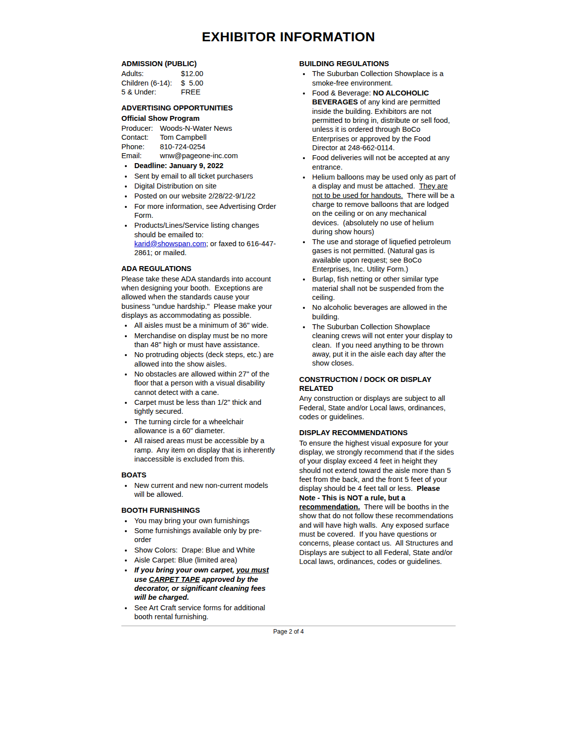EXHIBITOR INFORMATION
Admission (Public)
| Adults: | $12.00 |
| Children (6-14): | $ 5.00 |
| 5 & Under: | FREE |
Advertising Opportunities
Official Show Program
| Producer: | Woods-N-Water News |
| Contact: | Tom Campbell |
| Phone: | 810-724-0254 |
| Email: | wnw@pageone-inc.com |
Deadline: January 9, 2022
Sent by email to all ticket purchasers
Digital Distribution on site
Posted on our website 2/28/22-9/1/22
For more information, see Advertising Order Form.
Products/Lines/Service listing changes should be emailed to: karid@showspan.com; or faxed to 616-447-2861; or mailed.
ADA Regulations
Please take these ADA standards into account when designing your booth. Exceptions are allowed when the standards cause your business "undue hardship." Please make your displays as accommodating as possible.
All aisles must be a minimum of 36" wide.
Merchandise on display must be no more than 48" high or must have assistance.
No protruding objects (deck steps, etc.) are allowed into the show aisles.
No obstacles are allowed within 27" of the floor that a person with a visual disability cannot detect with a cane.
Carpet must be less than 1/2" thick and tightly secured.
The turning circle for a wheelchair allowance is a 60" diameter.
All raised areas must be accessible by a ramp. Any item on display that is inherently inaccessible is excluded from this.
Boats
New current and new non-current models will be allowed.
Booth Furnishings
You may bring your own furnishings
Some furnishings available only by pre-order
Show Colors: Drape: Blue and White
Aisle Carpet: Blue (limited area)
If you bring your own carpet, you must use CARPET TAPE approved by the decorator, or significant cleaning fees will be charged.
See Art Craft service forms for additional booth rental furnishing.
Building Regulations
The Suburban Collection Showplace is a smoke-free environment.
Food & Beverage: NO ALCOHOLIC BEVERAGES of any kind are permitted inside the building. Exhibitors are not permitted to bring in, distribute or sell food, unless it is ordered through BoCo Enterprises or approved by the Food Director at 248-662-0114.
Food deliveries will not be accepted at any entrance.
Helium balloons may be used only as part of a display and must be attached. They are not to be used for handouts. There will be a charge to remove balloons that are lodged on the ceiling or on any mechanical devices. (absolutely no use of helium during show hours)
The use and storage of liquefied petroleum gases is not permitted. (Natural gas is available upon request; see BoCo Enterprises, Inc. Utility Form.)
Burlap, fish netting or other similar type material shall not be suspended from the ceiling.
No alcoholic beverages are allowed in the building.
The Suburban Collection Showplace cleaning crews will not enter your display to clean. If you need anything to be thrown away, put it in the aisle each day after the show closes.
Construction / Dock or Display Related
Any construction or displays are subject to all Federal, State and/or Local laws, ordinances, codes or guidelines.
Display Recommendations
To ensure the highest visual exposure for your display, we strongly recommend that if the sides of your display exceed 4 feet in height they should not extend toward the aisle more than 5 feet from the back, and the front 5 feet of your display should be 4 feet tall or less. Please Note - This is NOT a rule, but a recommendation. There will be booths in the show that do not follow these recommendations and will have high walls. Any exposed surface must be covered. If you have questions or concerns, please contact us. All Structures and Displays are subject to all Federal, State and/or Local laws, ordinances, codes or guidelines.
Page 2 of 4